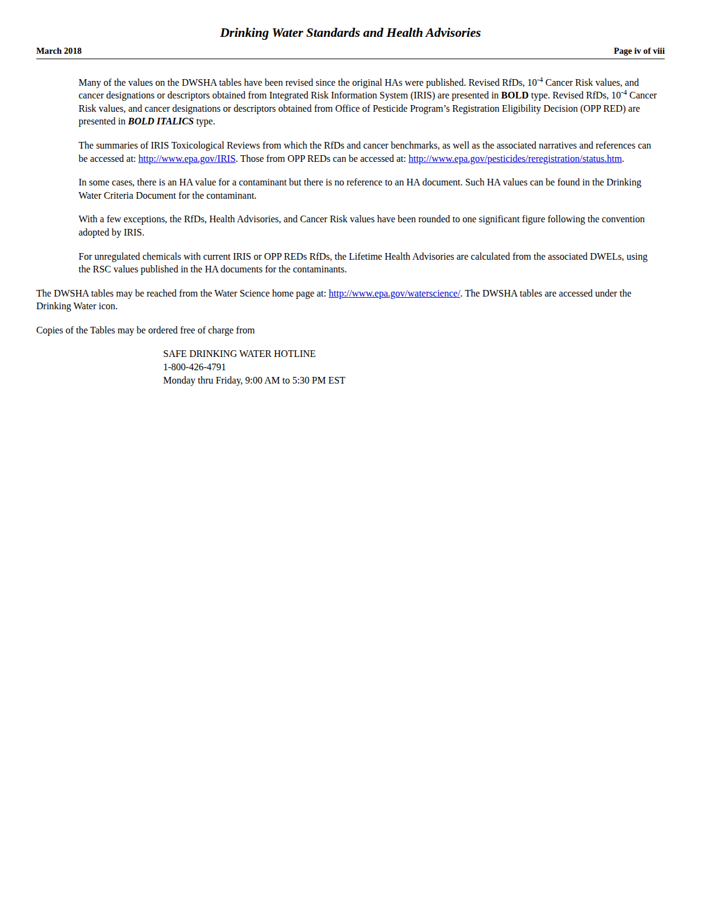Drinking Water Standards and Health Advisories
March 2018 Page iv of viii
Many of the values on the DWSHA tables have been revised since the original HAs were published. Revised RfDs, 10-4 Cancer Risk values, and cancer designations or descriptors obtained from Integrated Risk Information System (IRIS) are presented in BOLD type. Revised RfDs, 10-4 Cancer Risk values, and cancer designations or descriptors obtained from Office of Pesticide Program’s Registration Eligibility Decision (OPP RED) are presented in BOLD ITALICS type.
The summaries of IRIS Toxicological Reviews from which the RfDs and cancer benchmarks, as well as the associated narratives and references can be accessed at: http://www.epa.gov/IRIS. Those from OPP REDs can be accessed at: http://www.epa.gov/pesticides/reregistration/status.htm.
In some cases, there is an HA value for a contaminant but there is no reference to an HA document. Such HA values can be found in the Drinking Water Criteria Document for the contaminant.
With a few exceptions, the RfDs, Health Advisories, and Cancer Risk values have been rounded to one significant figure following the convention adopted by IRIS.
For unregulated chemicals with current IRIS or OPP REDs RfDs, the Lifetime Health Advisories are calculated from the associated DWELs, using the RSC values published in the HA documents for the contaminants.
The DWSHA tables may be reached from the Water Science home page at: http://www.epa.gov/waterscience/. The DWSHA tables are accessed under the Drinking Water icon.
Copies of the Tables may be ordered free of charge from
SAFE DRINKING WATER HOTLINE
1-800-426-4791
Monday thru Friday, 9:00 AM to 5:30 PM EST